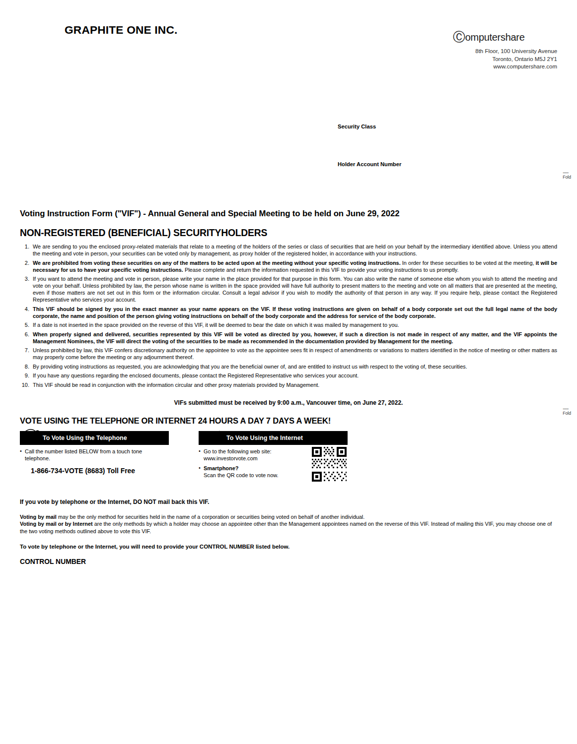GRAPHITE ONE INC.
Ⓒomputershare
8th Floor, 100 University Avenue
Toronto, Ontario M5J 2Y1
www.computershare.com
Security Class
Holder Account Number
------ Fold
Voting Instruction Form ("VIF") - Annual General and Special Meeting to be held on June 29, 2022
NON-REGISTERED (BENEFICIAL) SECURITYHOLDERS
We are sending to you the enclosed proxy-related materials that relate to a meeting of the holders of the series or class of securities that are held on your behalf by the intermediary identified above. Unless you attend the meeting and vote in person, your securities can be voted only by management, as proxy holder of the registered holder, in accordance with your instructions.
We are prohibited from voting these securities on any of the matters to be acted upon at the meeting without your specific voting instructions. In order for these securities to be voted at the meeting, it will be necessary for us to have your specific voting instructions. Please complete and return the information requested in this VIF to provide your voting instructions to us promptly.
If you want to attend the meeting and vote in person, please write your name in the place provided for that purpose in this form. You can also write the name of someone else whom you wish to attend the meeting and vote on your behalf. Unless prohibited by law, the person whose name is written in the space provided will have full authority to present matters to the meeting and vote on all matters that are presented at the meeting, even if those matters are not set out in this form or the information circular. Consult a legal advisor if you wish to modify the authority of that person in any way. If you require help, please contact the Registered Representative who services your account.
This VIF should be signed by you in the exact manner as your name appears on the VIF. If these voting instructions are given on behalf of a body corporate set out the full legal name of the body corporate, the name and position of the person giving voting instructions on behalf of the body corporate and the address for service of the body corporate.
If a date is not inserted in the space provided on the reverse of this VIF, it will be deemed to bear the date on which it was mailed by management to you.
When properly signed and delivered, securities represented by this VIF will be voted as directed by you, however, if such a direction is not made in respect of any matter, and the VIF appoints the Management Nominees, the VIF will direct the voting of the securities to be made as recommended in the documentation provided by Management for the meeting.
Unless prohibited by law, this VIF confers discretionary authority on the appointee to vote as the appointee sees fit in respect of amendments or variations to matters identified in the notice of meeting or other matters as may properly come before the meeting or any adjournment thereof.
By providing voting instructions as requested, you are acknowledging that you are the beneficial owner of, and are entitled to instruct us with respect to the voting of, these securities.
If you have any questions regarding the enclosed documents, please contact the Registered Representative who services your account.
This VIF should be read in conjunction with the information circular and other proxy materials provided by Management.
------ Fold
VIFs submitted must be received by 9:00 a.m., Vancouver time, on June 27, 2022.
VOTE USING THE TELEPHONE OR INTERNET 24 HOURS A DAY 7 DAYS A WEEK!
To Vote Using the Telephone
Call the number listed BELOW from a touch tone telephone.
1-866-734-VOTE (8683) Toll Free
To Vote Using the Internet
Go to the following web site:
www.investorvote.com
Smartphone?
Scan the QR code to vote now.
If you vote by telephone or the Internet, DO NOT mail back this VIF.
Voting by mail may be the only method for securities held in the name of a corporation or securities being voted on behalf of another individual.
Voting by mail or by Internet are the only methods by which a holder may choose an appointee other than the Management appointees named on the reverse of this VIF. Instead of mailing this VIF, you may choose one of the two voting methods outlined above to vote this VIF.
To vote by telephone or the Internet, you will need to provide your CONTROL NUMBER listed below.
CONTROL NUMBER